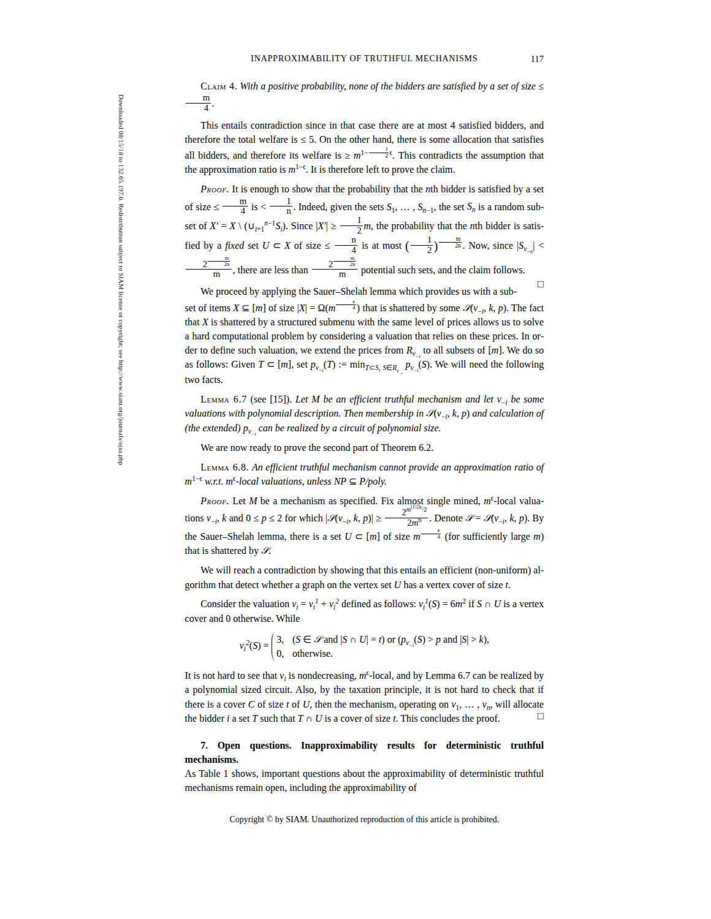Downloaded 08/15/18 to 132.65.197.6. Redistribution subject to SIAM license or copyright; see http://www.siam.org/journals/ojsa.php
INAPPROXIMABILITY OF TRUTHFUL MECHANISMS 117
Claim 4. With a positive probability, none of the bidders are satisfied by a set of size ≤ m 4.
This entails contradiction since in that case there are at most 4 satisfied bidders, and therefore the total welfare is ≤ 5. On the other hand, there is some allocation that satisfies all bidders, and therefore its welfare is ≥ m1−12ϵ. This contradicts the assumption that the approximation ratio is m1−ϵ. It is therefore left to prove the claim.
Proof. It is enough to show that the probability that the nth bidder is satisfied by a set of size ≤ m 4 is < 1 n. Indeed, given the sets S1, … , Sn−1, the set Sn is a random subset of X′ = X \ (∪i=1n−1Si). Since |X′| ≥ 12 m, the probability that the nth bidder is satisfied by a fixed set U ⊂ X of size ≤ n 4 is at most (12)m 2n. Now, since |Sv−n| < 2m 2n m, there are less than 2m 2n m potential such sets, and the claim follows. □
We proceed by applying the Sauer–Shelah lemma which provides us with a subset of items X ⊆ [m] of size |X| = Ω(mϵ 4) that is shattered by some 𝒮(v−i, k, p). The fact that X is shattered by a structured submenu with the same level of prices allows us to solve a hard computational problem by considering a valuation that relies on these prices. In order to define such valuation, we extend the prices from Rv−i to all subsets of [m]. We do so as follows: Given T ⊂ [m], set pv−i(T) := minT⊂S, S∈Rv−i pv−i(S). We will need the following two facts.
Lemma 6.7 (see [15]). Let M be an efficient truthful mechanism and let v−i be some valuations with polynomial description. Then membership in 𝒮(v−i, k, p) and calculation of (the extended) pv−i can be realized by a circuit of polynomial size.
We are now ready to prove the second part of Theorem 6.2.
Lemma 6.8. An efficient truthful mechanism cannot provide an approximation ratio of m1−ϵ w.r.t. mϵ-local valuations, unless NP ⊆ P/poly.
Proof. Let M be a mechanism as specified. Fix almost single mined, mϵ-local valuations v−i, k and 0 ≤ p ≤ 2 for which |𝒮(v−i, k, p)| ≥ 2m(1/2)ϵ/22m6. Denote 𝒮 = 𝒮(v−i, k, p). By the Sauer–Shelah lemma, there is a set U ⊂ [m] of size mϵ 4 (for sufficiently large m) that is shattered by 𝒮.
We will reach a contradiction by showing that this entails an efficient (non-uniform) algorithm that detect whether a graph on the vertex set U has a vertex cover of size t.
Consider the valuation vi = vi1 + vi2 defined as follows: vi1(S) = 6m2 if S ∩ U is a vertex cover and 0 otherwise. While
vi2(S) = 3, (S ∈ 𝒮 and |S ∩ U| = t) or (pv−i(S) > p and |S| > k), 0, otherwise.
It is not hard to see that vi is nondecreasing, mϵ-local, and by Lemma 6.7 can be realized by a polynomial sized circuit. Also, by the taxation principle, it is not hard to check that if there is a cover C of size t of U, then the mechanism, operating on v1, … , vn, will allocate the bidder i a set T such that T ∩ U is a cover of size t. This concludes the proof. □
7. Open questions. Inapproximability results for deterministic truthful mechanisms.
As Table 1 shows, important questions about the approximability of deterministic truthful mechanisms remain open, including the approximability of
Copyright © by SIAM. Unauthorized reproduction of this article is prohibited.